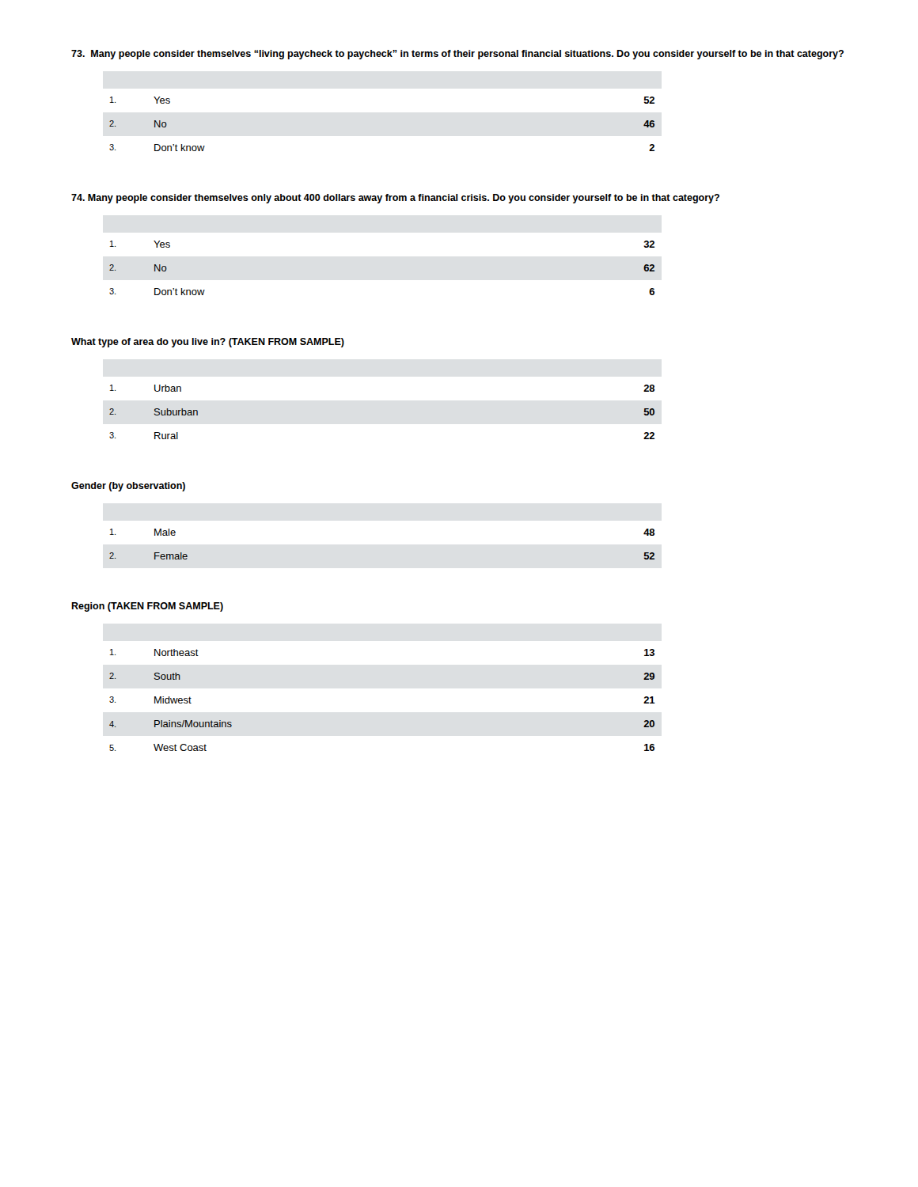73. Many people consider themselves “living paycheck to paycheck” in terms of their personal financial situations. Do you consider yourself to be in that category?
| 1. | Yes | 52 |
| 2. | No | 46 |
| 3. | Don’t know | 2 |
74. Many people consider themselves only about 400 dollars away from a financial crisis. Do you consider yourself to be in that category?
| 1. | Yes | 32 |
| 2. | No | 62 |
| 3. | Don’t know | 6 |
What type of area do you live in? (TAKEN FROM SAMPLE)
| 1. | Urban | 28 |
| 2. | Suburban | 50 |
| 3. | Rural | 22 |
Gender (by observation)
| 1. | Male | 48 |
| 2. | Female | 52 |
Region (TAKEN FROM SAMPLE)
| 1. | Northeast | 13 |
| 2. | South | 29 |
| 3. | Midwest | 21 |
| 4. | Plains/Mountains | 20 |
| 5. | West Coast | 16 |